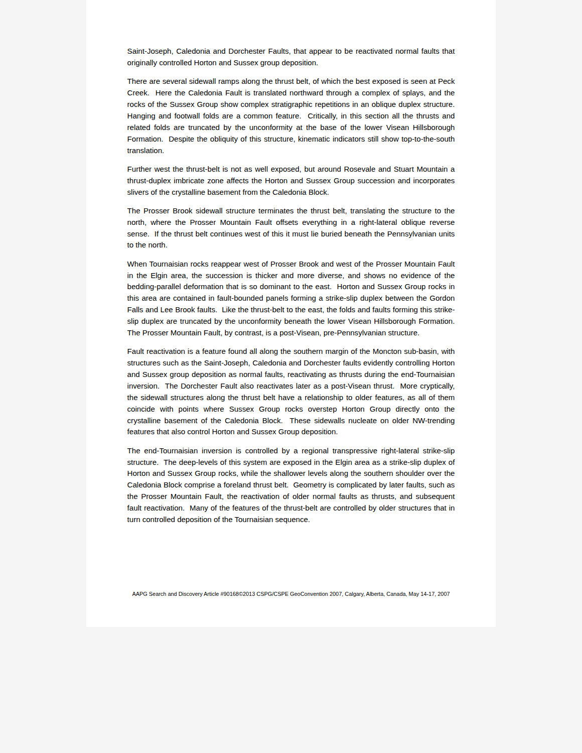Saint-Joseph, Caledonia and Dorchester Faults, that appear to be reactivated normal faults that originally controlled Horton and Sussex group deposition.
There are several sidewall ramps along the thrust belt, of which the best exposed is seen at Peck Creek. Here the Caledonia Fault is translated northward through a complex of splays, and the rocks of the Sussex Group show complex stratigraphic repetitions in an oblique duplex structure. Hanging and footwall folds are a common feature. Critically, in this section all the thrusts and related folds are truncated by the unconformity at the base of the lower Visean Hillsborough Formation. Despite the obliquity of this structure, kinematic indicators still show top-to-the-south translation.
Further west the thrust-belt is not as well exposed, but around Rosevale and Stuart Mountain a thrust-duplex imbricate zone affects the Horton and Sussex Group succession and incorporates slivers of the crystalline basement from the Caledonia Block.
The Prosser Brook sidewall structure terminates the thrust belt, translating the structure to the north, where the Prosser Mountain Fault offsets everything in a right-lateral oblique reverse sense. If the thrust belt continues west of this it must lie buried beneath the Pennsylvanian units to the north.
When Tournaisian rocks reappear west of Prosser Brook and west of the Prosser Mountain Fault in the Elgin area, the succession is thicker and more diverse, and shows no evidence of the bedding-parallel deformation that is so dominant to the east. Horton and Sussex Group rocks in this area are contained in fault-bounded panels forming a strike-slip duplex between the Gordon Falls and Lee Brook faults. Like the thrust-belt to the east, the folds and faults forming this strike-slip duplex are truncated by the unconformity beneath the lower Visean Hillsborough Formation. The Prosser Mountain Fault, by contrast, is a post-Visean, pre-Pennsylvanian structure.
Fault reactivation is a feature found all along the southern margin of the Moncton sub-basin, with structures such as the Saint-Joseph, Caledonia and Dorchester faults evidently controlling Horton and Sussex group deposition as normal faults, reactivating as thrusts during the end-Tournaisian inversion. The Dorchester Fault also reactivates later as a post-Visean thrust. More cryptically, the sidewall structures along the thrust belt have a relationship to older features, as all of them coincide with points where Sussex Group rocks overstep Horton Group directly onto the crystalline basement of the Caledonia Block. These sidewalls nucleate on older NW-trending features that also control Horton and Sussex Group deposition.
The end-Tournaisian inversion is controlled by a regional transpressive right-lateral strike-slip structure. The deep-levels of this system are exposed in the Elgin area as a strike-slip duplex of Horton and Sussex Group rocks, while the shallower levels along the southern shoulder over the Caledonia Block comprise a foreland thrust belt. Geometry is complicated by later faults, such as the Prosser Mountain Fault, the reactivation of older normal faults as thrusts, and subsequent fault reactivation. Many of the features of the thrust-belt are controlled by older structures that in turn controlled deposition of the Tournaisian sequence.
AAPG Search and Discovery Article #90168©2013 CSPG/CSPE GeoConvention 2007, Calgary, Alberta, Canada, May 14-17, 2007